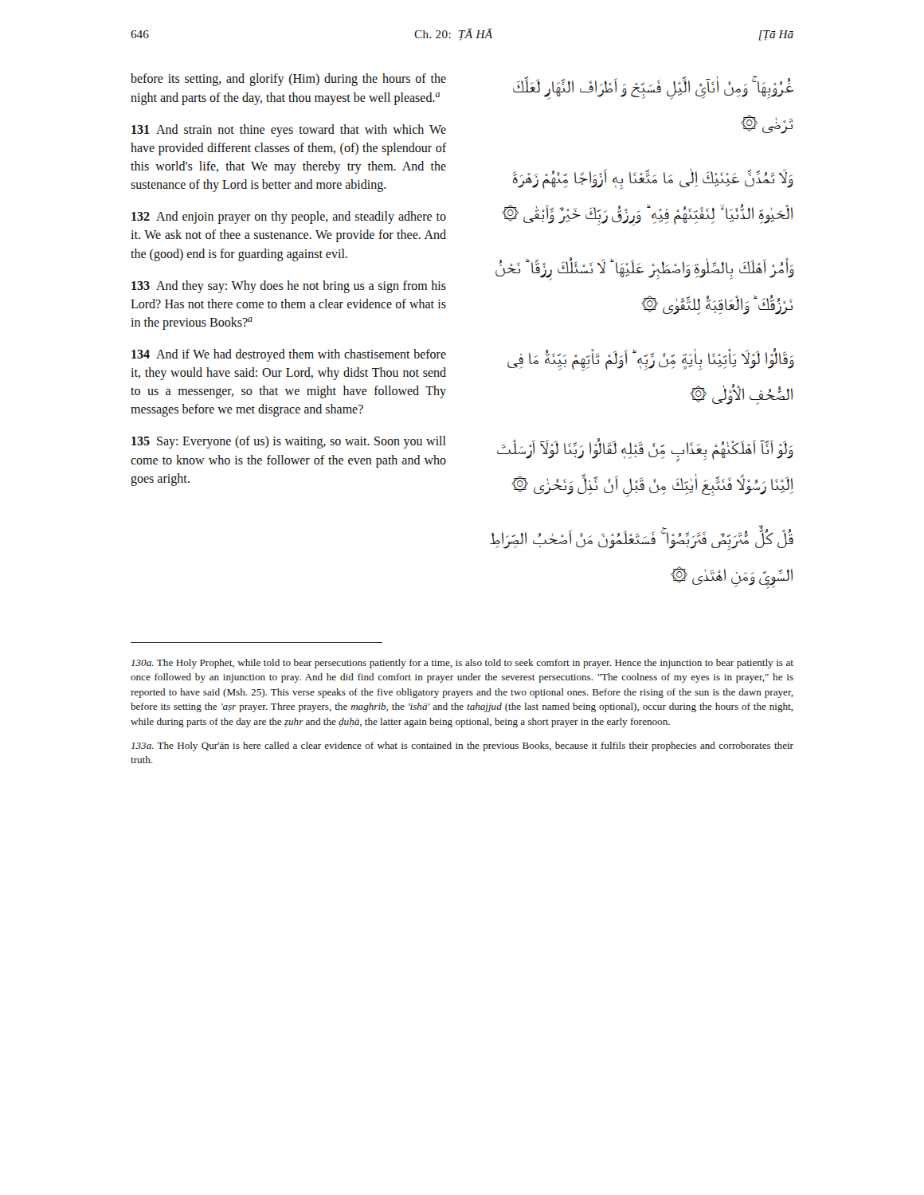646 Ch. 20: ṬĀ HĀ [Ṭā Hā
before its setting, and glorify (Him) during the hours of the night and parts of the day, that thou mayest be well pleased.a
131 And strain not thine eyes toward that with which We have provided different classes of them, (of) the splendour of this world's life, that We may thereby try them. And the sustenance of thy Lord is better and more abiding.
132 And enjoin prayer on thy people, and steadily adhere to it. We ask not of thee a sustenance. We provide for thee. And the (good) end is for guarding against evil.
133 And they say: Why does he not bring us a sign from his Lord? Has not there come to them a clear evidence of what is in the previous Books?a
134 And if We had destroyed them with chastisement before it, they would have said: Our Lord, why didst Thou not send to us a messenger, so that we might have followed Thy messages before we met disgrace and shame?
135 Say: Everyone (of us) is waiting, so wait. Soon you will come to know who is the follower of the even path and who goes aright.
غُرُوْبِهَا ۚ وَمِنْ اٰنَآئِ الَّيْلِ فَسَبِّحْ وَ اَطْرَافَ النَّهَارِ لَعَلَّكَ تَرْضٰى ۞
وَلَا تَمُدَّنَّ عَيْنَيْكَ اِلٰى مَا مَتَّعْنَا بِهٖ اَزْوَاجًا مِّنْهُمْ زَهْرَةَ الْحَيٰوةِ الدُّنْيَا ۙ لِنَفْتِنَهُمْ فِيْهِ ؕ وَرِزْقُ رَبِّكَ خَيْرٌ وَّاَبْقٰى ۞
وَاْمُرْ اَهْلَكَ بِالصَّلٰوةِ وَاصْطَبِرْ عَلَيْهَا ؕ لَا نَسْئَلُكَ رِزْقًا ؕ نَحْنُ نَرْزُقُكَ ؕ وَالْعَاقِبَةُ لِلتَّقْوٰى ۞
وَقَالُوْا لَوْلَا يَاْتِيْنَا بِاٰيَةٍ مِّنْ رَّبِّهٖ ؕ اَوَلَمْ تَاْتِهِمْ بَيِّنَةُ مَا فِى الصُّحُفِ الْاُوْلٰى ۞
وَلَوْ اَنَّآ اَهْلَكْنٰهُمْ بِعَذَابٍ مِّنْ قَبْلِهٖ لَقَالُوْا رَبَّنَا لَوْلَآ اَرْسَلْتَ اِلَيْنَا رَسُوْلًا فَنَتَّبِعَ اٰيٰتِكَ مِنْ قَبْلِ اَنْ نَّذِلَّ وَنَخْزٰى ۞
قُلْ كُلٌّ مُّتَرَبِّصٌ فَتَرَبَّصُوْا ۚ فَسَتَعْلَمُوْنَ مَنْ اَصْحٰبُ الصِّرَاطِ السَّوِيِّ وَمَنِ اهْتَدٰى ۞
130a. The Holy Prophet, while told to bear persecutions patiently for a time, is also told to seek comfort in prayer. Hence the injunction to bear patiently is at once followed by an injunction to pray. And he did find comfort in prayer under the severest persecutions. "The coolness of my eyes is in prayer," he is reported to have said (Msh. 25). This verse speaks of the five obligatory prayers and the two optional ones. Before the rising of the sun is the dawn prayer, before its setting the 'aṣr prayer. Three prayers, the maghrib, the 'ishā' and the tahajjud (the last named being optional), occur during the hours of the night, while during parts of the day are the ẓuhr and the ḍuḥā, the latter again being optional, being a short prayer in the early forenoon.
133a. The Holy Qur'ān is here called a clear evidence of what is contained in the previous Books, because it fulfils their prophecies and corroborates their truth.